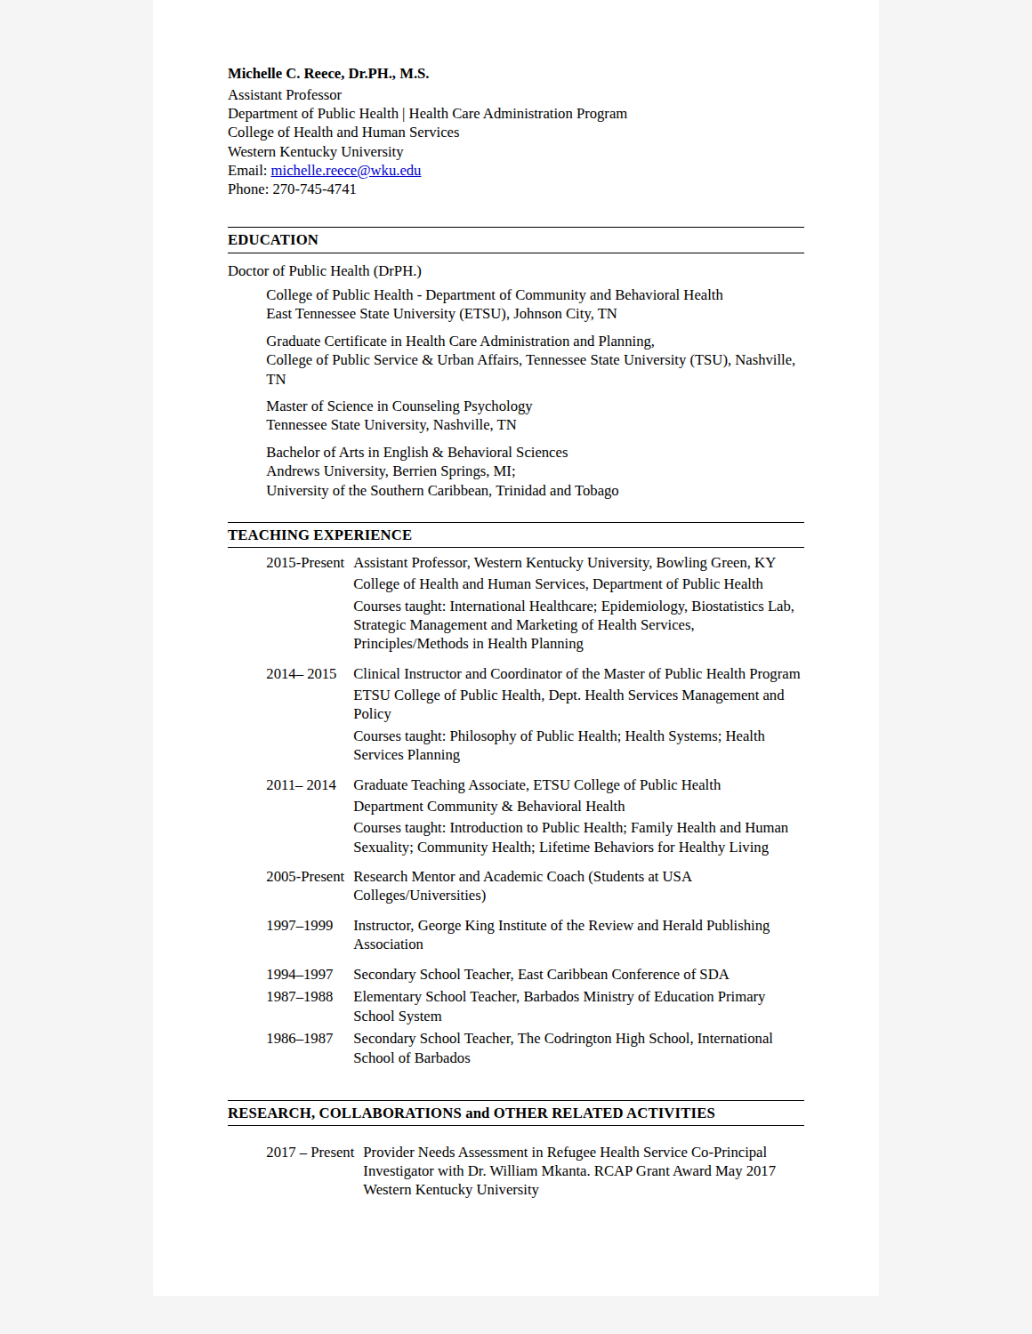Michelle C. Reece, Dr.PH., M.S.
Assistant Professor
Department of Public Health | Health Care Administration Program
College of Health and Human Services
Western Kentucky University
Email: michelle.reece@wku.edu
Phone: 270-745-4741
EDUCATION
Doctor of Public Health (DrPH.)
College of Public Health - Department of Community and Behavioral Health
East Tennessee State University (ETSU), Johnson City, TN
Graduate Certificate in Health Care Administration and Planning,
College of Public Service & Urban Affairs, Tennessee State University (TSU), Nashville, TN
Master of Science in Counseling Psychology
Tennessee State University, Nashville, TN
Bachelor of Arts in English & Behavioral Sciences
Andrews University, Berrien Springs, MI;
University of the Southern Caribbean, Trinidad and Tobago
TEACHING EXPERIENCE
| 2015-Present | Assistant Professor, Western Kentucky University, Bowling Green, KY College of Health and Human Services, Department of Public Health Courses taught: International Healthcare; Epidemiology, Biostatistics Lab, Strategic Management and Marketing of Health Services, Principles/Methods in Health Planning |
| 2014– 2015 | Clinical Instructor and Coordinator of the Master of Public Health Program ETSU College of Public Health, Dept. Health Services Management and Policy Courses taught: Philosophy of Public Health; Health Systems; Health Services Planning |
| 2011– 2014 | Graduate Teaching Associate, ETSU College of Public Health Department Community & Behavioral Health Courses taught: Introduction to Public Health; Family Health and Human Sexuality; Community Health; Lifetime Behaviors for Healthy Living |
| 2005-Present | Research Mentor and Academic Coach (Students at USA Colleges/Universities) |
| 1997–1999 | Instructor, George King Institute of the Review and Herald Publishing Association |
| 1994–1997 | Secondary School Teacher, East Caribbean Conference of SDA |
| 1987–1988 | Elementary School Teacher, Barbados Ministry of Education Primary School System |
| 1986–1987 | Secondary School Teacher, The Codrington High School, International School of Barbados |
RESEARCH, COLLABORATIONS and OTHER RELATED ACTIVITIES
| 2017 – Present | Provider Needs Assessment in Refugee Health Service Co-Principal Investigator with Dr. William Mkanta. RCAP Grant Award May 2017 Western Kentucky University |